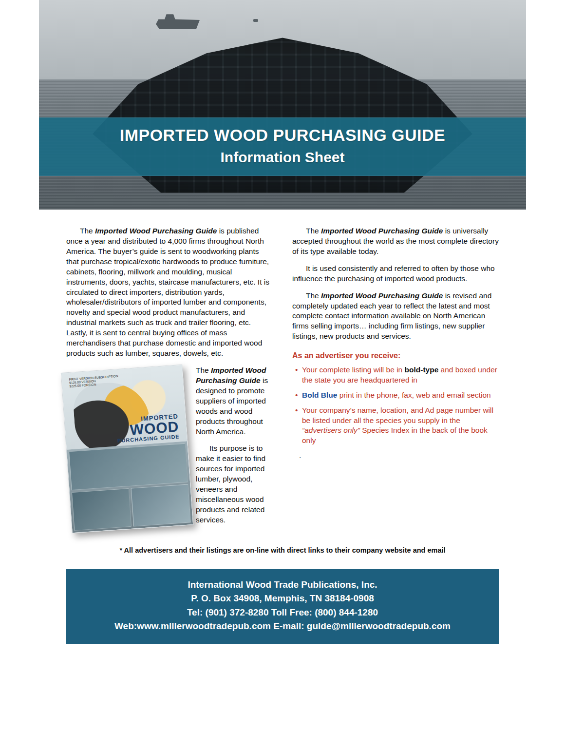IMPORTED WOOD PURCHASING GUIDE
Information Sheet
The Imported Wood Purchasing Guide is published once a year and distributed to 4,000 firms throughout North America. The buyer’s guide is sent to woodworking plants that purchase tropical/exotic hardwoods to produce furniture, cabinets, flooring, millwork and moulding, musical instruments, doors, yachts, staircase manufacturers, etc. It is circulated to direct importers, distribution yards, wholesaler/distributors of imported lumber and components, novelty and special wood product manufacturers, and industrial markets such as truck and trailer flooring, etc. Lastly, it is sent to central buying offices of mass merchandisers that purchase domestic and imported wood products such as lumber, squares, dowels, etc.
PRINT VERSION SUBSCRIPTION
$125.00 VERSION
$225.00 FOREIGN
IMPORTED
WOOD
PURCHASING GUIDE
The Imported Wood Purchasing Guide is designed to promote suppliers of imported woods and wood products throughout North America.
Its purpose is to make it easier to find sources for imported lumber, plywood, veneers and miscellaneous wood products and related services.
The Imported Wood Purchasing Guide is universally accepted throughout the world as the most complete directory of its type available today.
It is used consistently and referred to often by those who influence the purchasing of imported wood products.
The Imported Wood Purchasing Guide is revised and completely updated each year to reflect the latest and most complete contact information available on North American firms selling imports… including firm listings, new supplier listings, new products and services.
As an advertiser you receive:
Your complete listing will be in bold-type and boxed under the state you are headquartered in
Bold Blue print in the phone, fax, web and email section
Your company’s name, location, and Ad page number will be listed under all the species you supply in the “advertisers only” Species Index in the back of the book only
.
* All advertisers and their listings are on-line with direct links to their company website and email
International Wood Trade Publications, Inc.
P. O. Box 34908, Memphis, TN 38184-0908
Tel: (901) 372-8280 Toll Free: (800) 844-1280
Web:www.millerwoodtradepub.com E-mail: guide@millerwoodtradepub.com